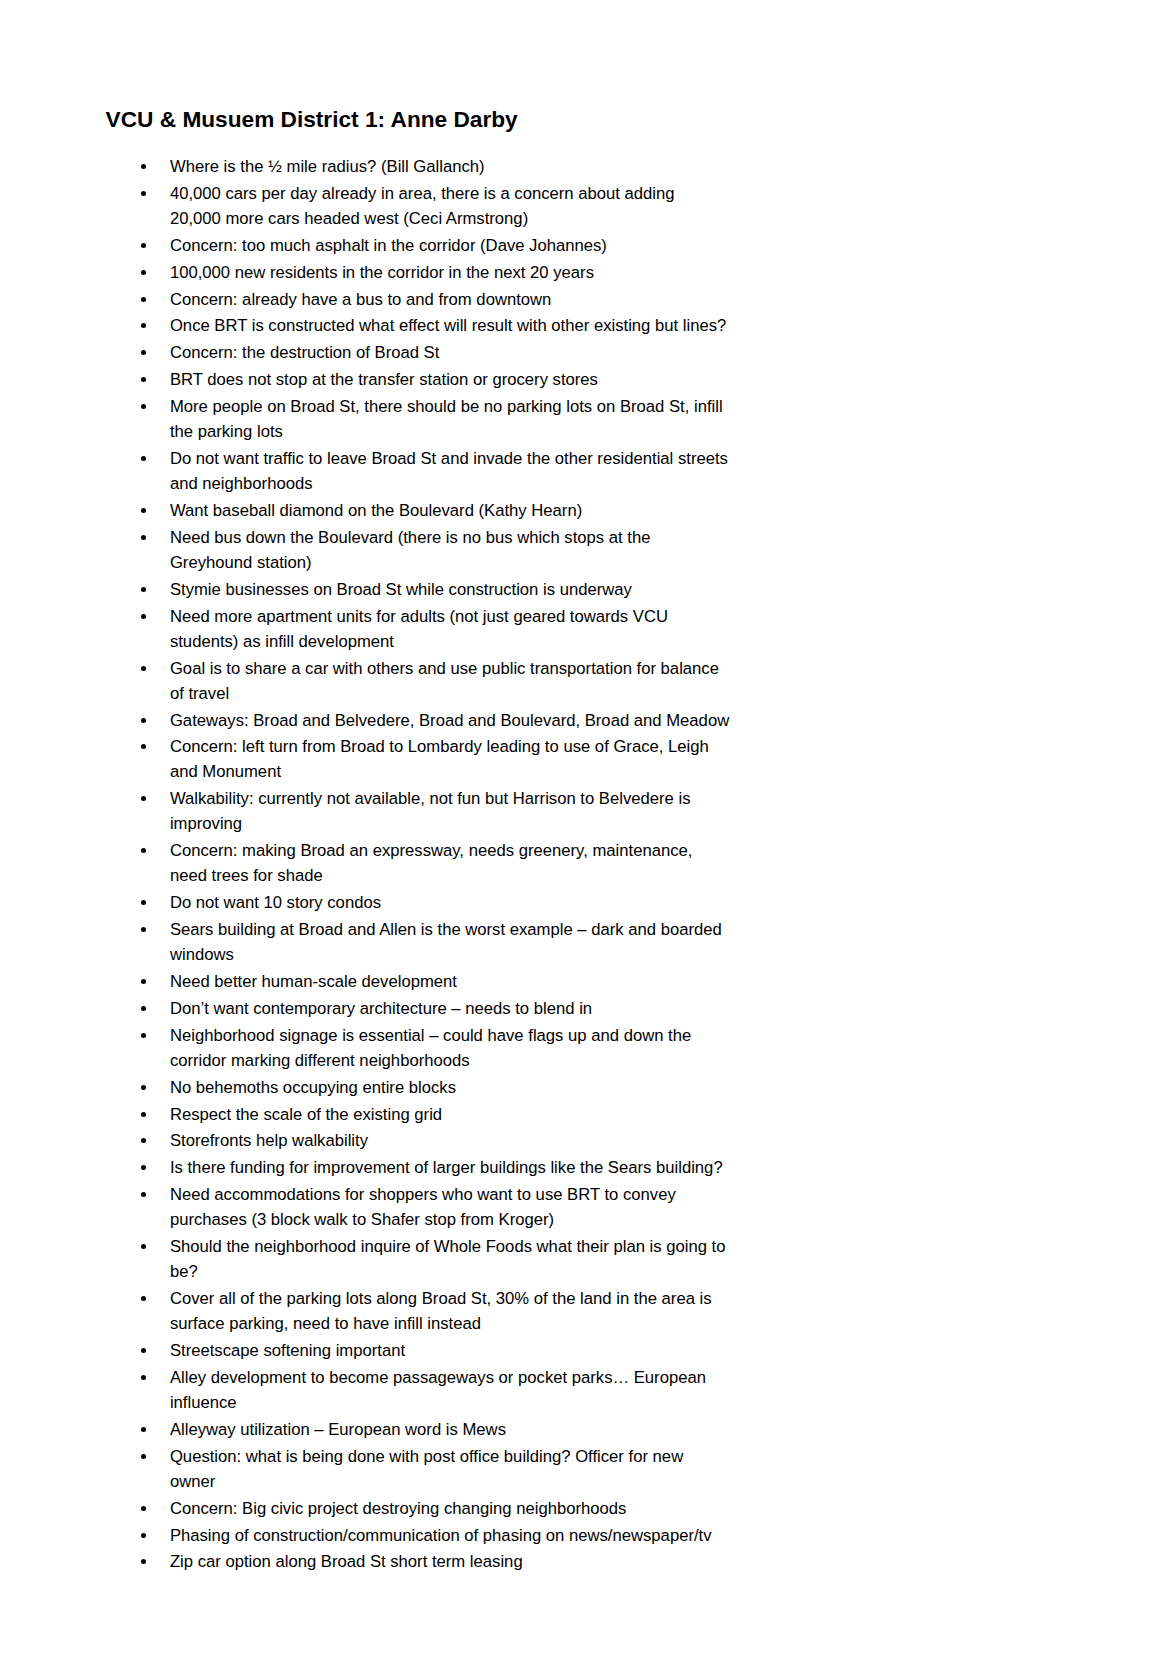VCU & Musuem District 1: Anne Darby
Where is the ½ mile radius? (Bill Gallanch)
40,000 cars per day already in area, there is a concern about adding 20,000 more cars headed west (Ceci Armstrong)
Concern: too much asphalt in the corridor (Dave Johannes)
100,000 new residents in the corridor in the next 20 years
Concern: already have a bus to and from downtown
Once BRT is constructed what effect will result with other existing but lines?
Concern: the destruction of Broad St
BRT does not stop at the transfer station or grocery stores
More people on Broad St, there should be no parking lots on Broad St, infill the parking lots
Do not want traffic to leave Broad St and invade the other residential streets and neighborhoods
Want baseball diamond on the Boulevard (Kathy Hearn)
Need bus down the Boulevard (there is no bus which stops at the Greyhound station)
Stymie businesses on Broad St while construction is underway
Need more apartment units for adults (not just geared towards VCU students) as infill development
Goal is to share a car with others and use public transportation for balance of travel
Gateways: Broad and Belvedere, Broad and Boulevard, Broad and Meadow
Concern: left turn from Broad to Lombardy leading to use of Grace, Leigh and Monument
Walkability: currently not available, not fun but Harrison to Belvedere is improving
Concern: making Broad an expressway, needs greenery, maintenance, need trees for shade
Do not want 10 story condos
Sears building at Broad and Allen is the worst example – dark and boarded windows
Need better human-scale development
Don’t want contemporary architecture – needs to blend in
Neighborhood signage is essential – could have flags up and down the corridor marking different neighborhoods
No behemoths occupying entire blocks
Respect the scale of the existing grid
Storefronts help walkability
Is there funding for improvement of larger buildings like the Sears building?
Need accommodations for shoppers who want to use BRT to convey purchases (3 block walk to Shafer stop from Kroger)
Should the neighborhood inquire of Whole Foods what their plan is going to be?
Cover all of the parking lots along Broad St, 30% of the land in the area is surface parking, need to have infill instead
Streetscape softening important
Alley development to become passageways or pocket parks… European influence
Alleyway utilization – European word is Mews
Question: what is being done with post office building? Officer for new owner
Concern: Big civic project destroying changing neighborhoods
Phasing of construction/communication of phasing on news/newspaper/tv
Zip car option along Broad St short term leasing